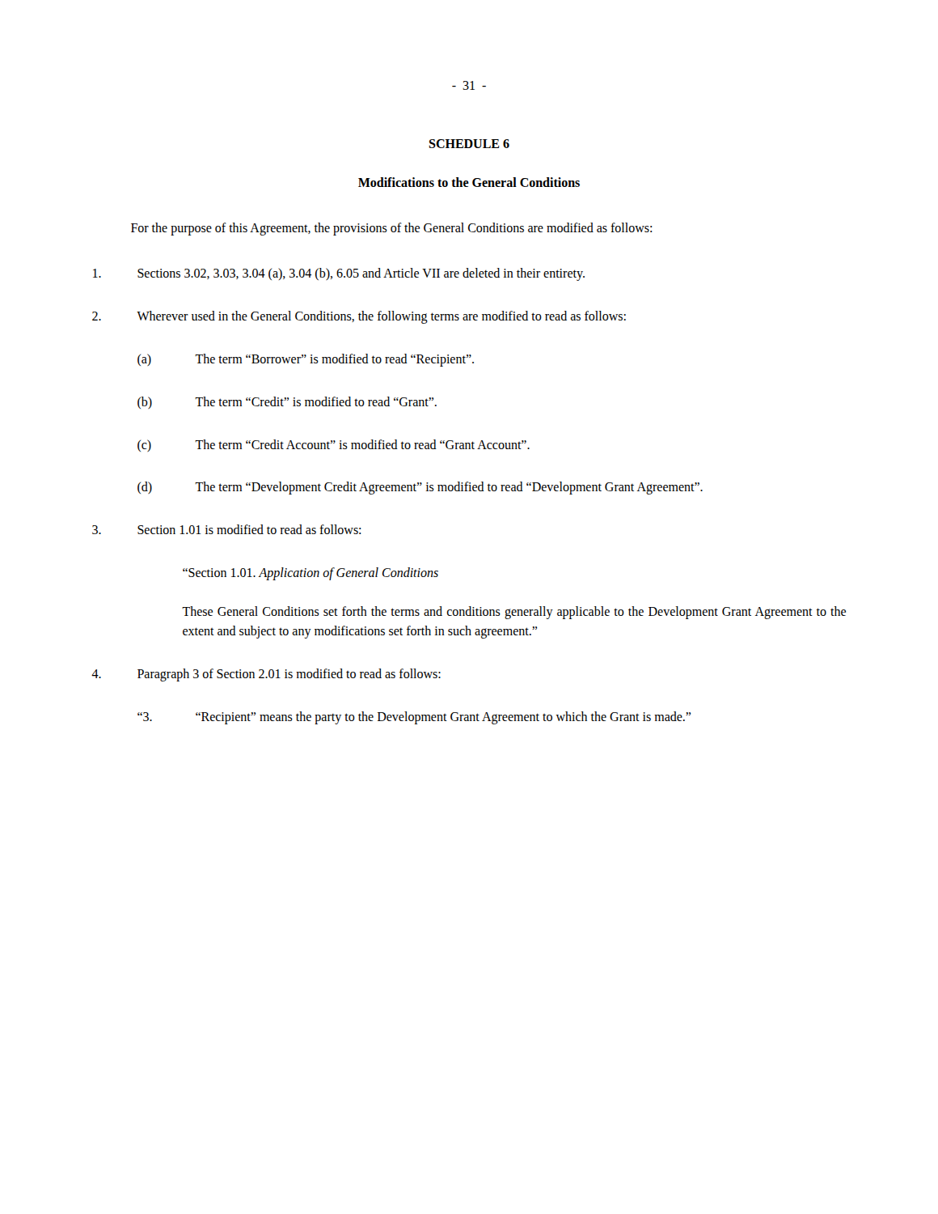- 31 -
SCHEDULE 6
Modifications to the General Conditions
For the purpose of this Agreement, the provisions of the General Conditions are modified as follows:
1.
Sections 3.02, 3.03, 3.04 (a), 3.04 (b), 6.05 and Article VII are deleted in their entirety.
2.
Wherever used in the General Conditions, the following terms are modified to read as follows:
(a)
The term “Borrower” is modified to read “Recipient”.
(b)
The term “Credit” is modified to read “Grant”.
(c)
The term “Credit Account” is modified to read “Grant Account”.
(d)
The term “Development Credit Agreement” is modified to read “Development Grant Agreement”.
3.
Section 1.01 is modified to read as follows:
“Section 1.01. Application of General Conditions
These General Conditions set forth the terms and conditions generally applicable to the Development Grant Agreement to the extent and subject to any modifications set forth in such agreement.”
4.
Paragraph 3 of Section 2.01 is modified to read as follows:
“3.
“Recipient” means the party to the Development Grant Agreement to which the Grant is made.”